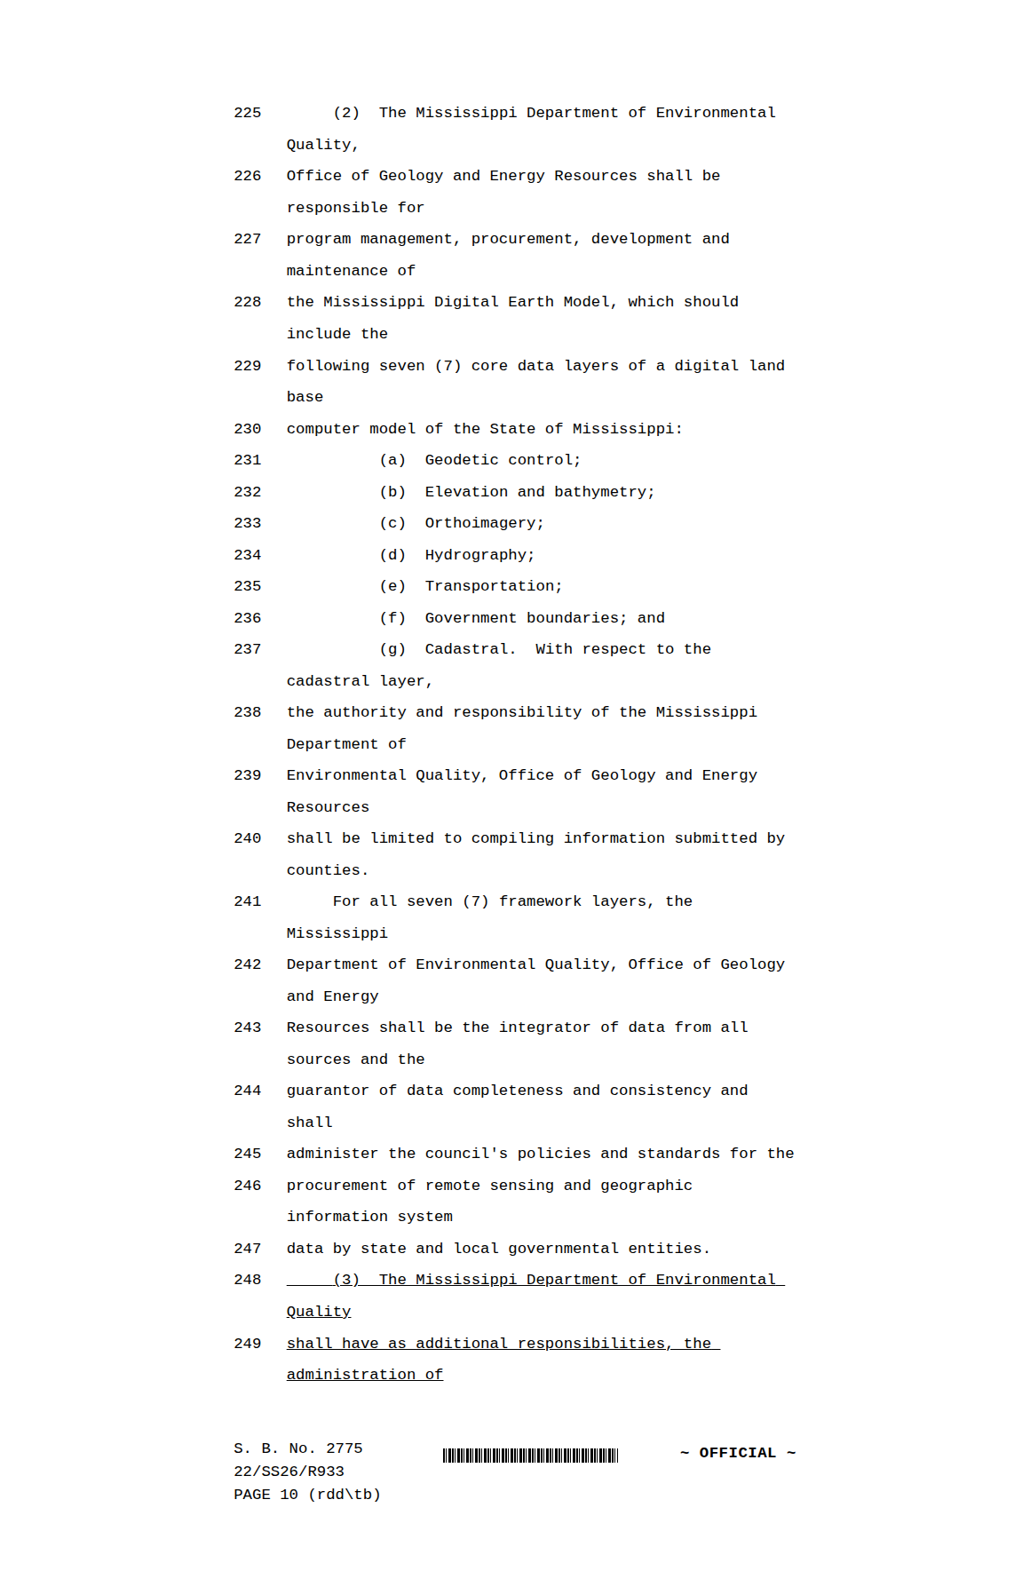| 225 | (2) The Mississippi Department of Environmental Quality, |
| 226 | Office of Geology and Energy Resources shall be responsible for |
| 227 | program management, procurement, development and maintenance of |
| 228 | the Mississippi Digital Earth Model, which should include the |
| 229 | following seven (7) core data layers of a digital land base |
| 230 | computer model of the State of Mississippi: |
| 231 | (a) Geodetic control; |
| 232 | (b) Elevation and bathymetry; |
| 233 | (c) Orthoimagery; |
| 234 | (d) Hydrography; |
| 235 | (e) Transportation; |
| 236 | (f) Government boundaries; and |
| 237 | (g) Cadastral. With respect to the cadastral layer, |
| 238 | the authority and responsibility of the Mississippi Department of |
| 239 | Environmental Quality, Office of Geology and Energy Resources |
| 240 | shall be limited to compiling information submitted by counties. |
| 241 | For all seven (7) framework layers, the Mississippi |
| 242 | Department of Environmental Quality, Office of Geology and Energy |
| 243 | Resources shall be the integrator of data from all sources and the |
| 244 | guarantor of data completeness and consistency and shall |
| 245 | administer the council's policies and standards for the |
| 246 | procurement of remote sensing and geographic information system |
| 247 | data by state and local governmental entities. |
| 248 | (3) The Mississippi Department of Environmental Quality |
| 249 | shall have as additional responsibilities, the administration of |
S. B. No. 2775
22/SS26/R933
PAGE 10 (rdd\tb)
~ OFFICIAL ~